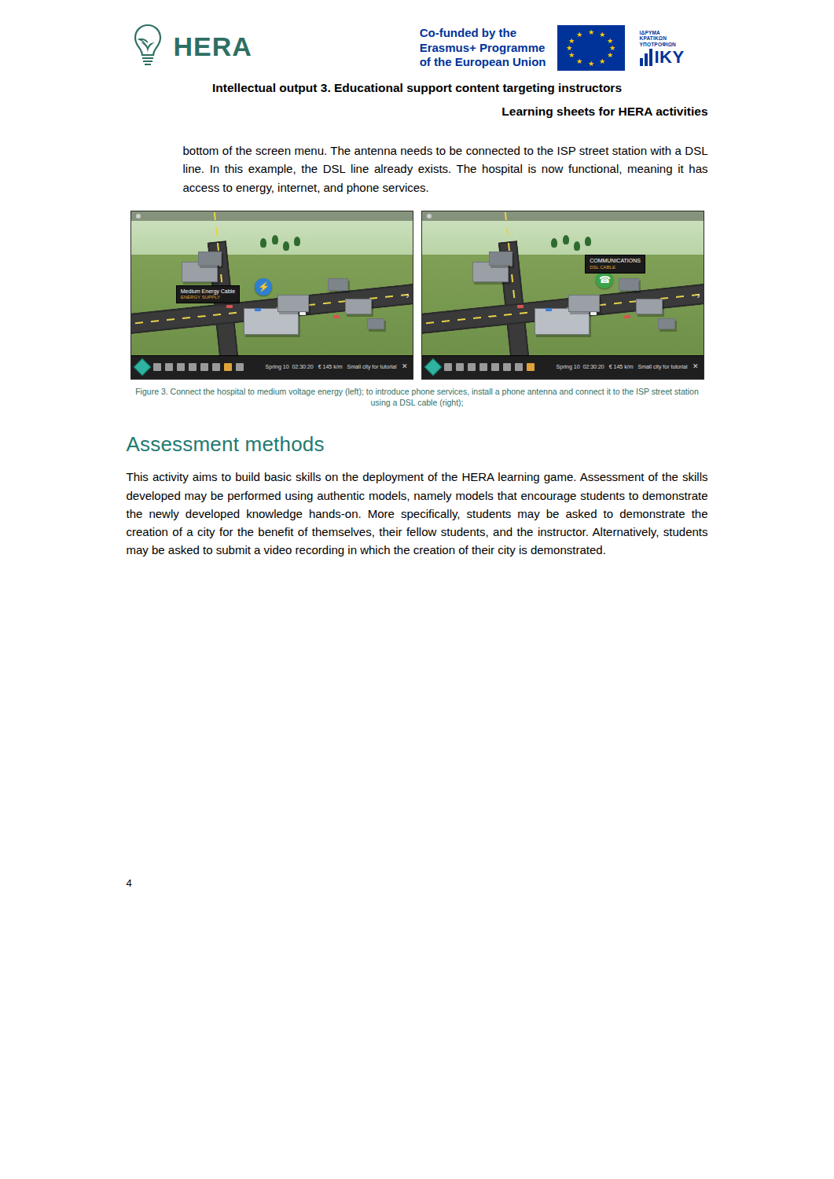HERA
Co-funded by the
Erasmus+ Programme
of the European Union
★ ★ ★ ★ ★ ★ ★ ★ ★ ★ ★ ★
ΙΔΡΥΜΑ
ΚΡΑΤΙΚΩΝ
ΥΠΟΤΡΟΦΙΩΝ
IKY
Intellectual output 3. Educational support content targeting instructors
Learning sheets for HERA activities
bottom of the screen menu. The antenna needs to be connected to the ISP street station with a DSL line. In this example, the DSL line already exists. The hospital is now functional, meaning it has access to energy, internet, and phone services.
⚡
Medium Energy Cable ENERGY SUPPLY
›
Spring 10 02:30:20 € 145 k/m Small city for tutorial ✕
☎
COMMUNICATIONS DSL CABLE
›
Spring 10 02:30:20 € 145 k/m Small city for tutorial ✕
Figure 3. Connect the hospital to medium voltage energy (left); to introduce phone services, install a phone antenna and connect it to the ISP street station using a DSL cable (right);
Assessment methods
This activity aims to build basic skills on the deployment of the HERA learning game. Assessment of the skills developed may be performed using authentic models, namely models that encourage students to demonstrate the newly developed knowledge hands-on. More specifically, students may be asked to demonstrate the creation of a city for the benefit of themselves, their fellow students, and the instructor. Alternatively, students may be asked to submit a video recording in which the creation of their city is demonstrated.
4